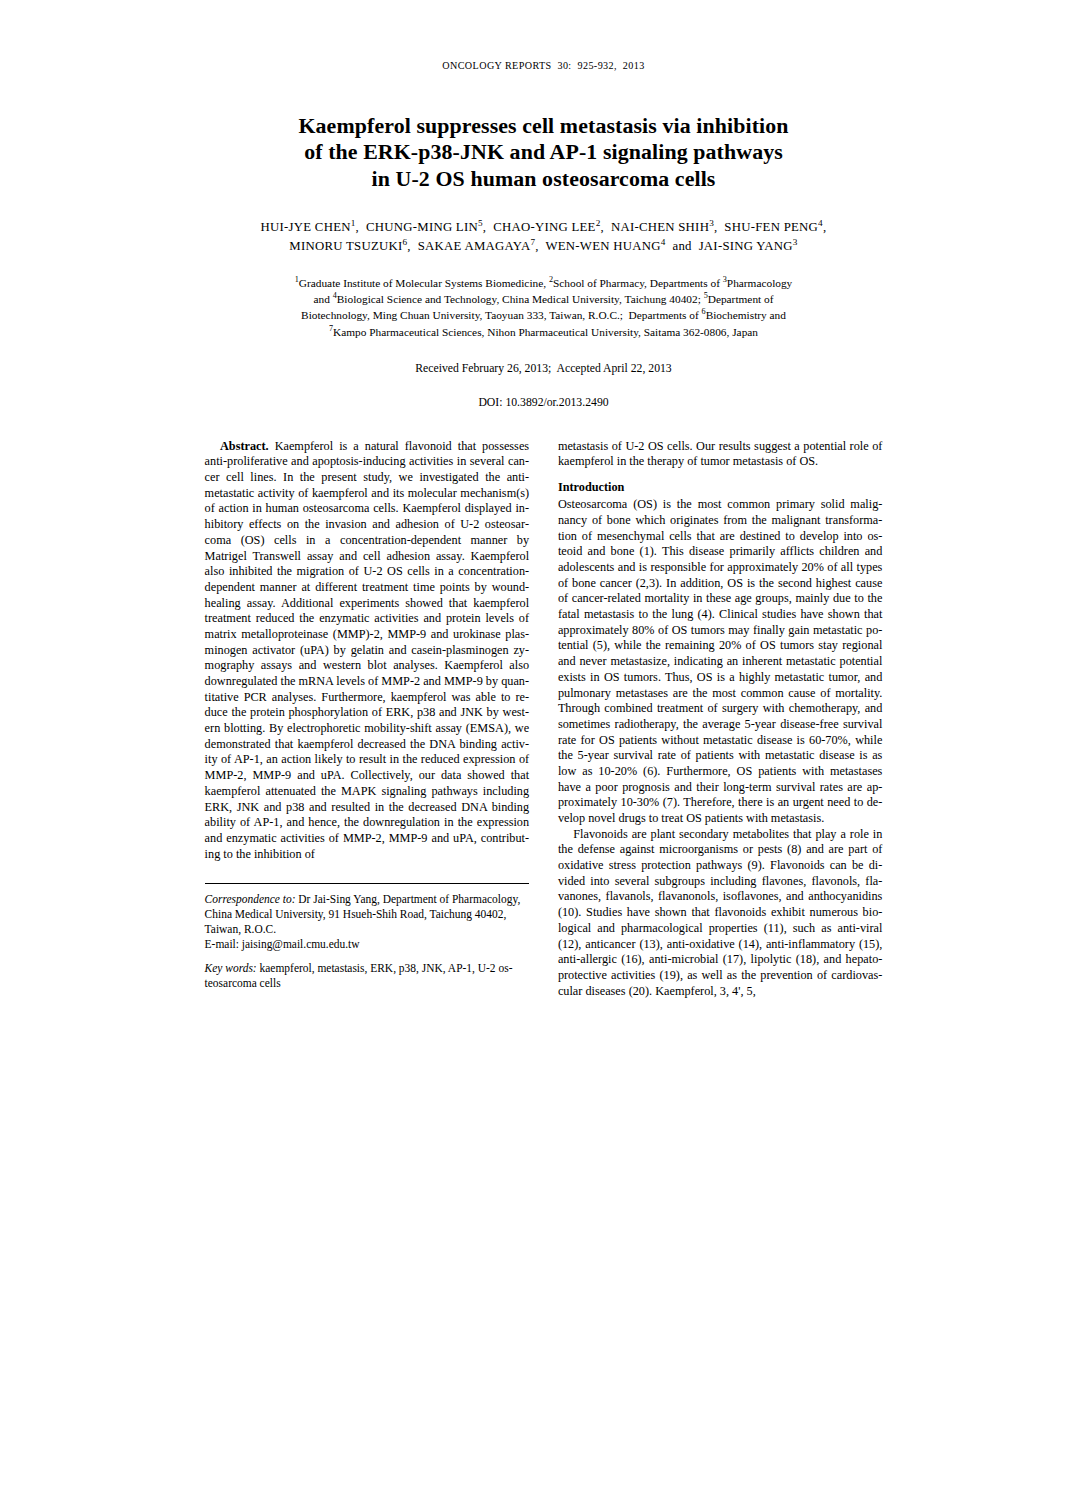ONCOLOGY REPORTS 30: 925-932, 2013
Kaempferol suppresses cell metastasis via inhibition
of the ERK-p38-JNK and AP-1 signaling pathways
in U-2 OS human osteosarcoma cells
HUI-JYE CHEN1, CHUNG-MING LIN5, CHAO-YING LEE2, NAI-CHEN SHIH3, SHU-FEN PENG4,
MINORU TSUZUKI6, SAKAE AMAGAYA7, WEN-WEN HUANG4 and JAI-SING YANG3
1Graduate Institute of Molecular Systems Biomedicine, 2School of Pharmacy, Departments of 3Pharmacology
and 4Biological Science and Technology, China Medical University, Taichung 40402; 5Department of
Biotechnology, Ming Chuan University, Taoyuan 333, Taiwan, R.O.C.; Departments of 6Biochemistry and
7Kampo Pharmaceutical Sciences, Nihon Pharmaceutical University, Saitama 362-0806, Japan
Received February 26, 2013; Accepted April 22, 2013
DOI: 10.3892/or.2013.2490
Abstract. Kaempferol is a natural flavonoid that possesses anti-proliferative and apoptosis-inducing activities in several cancer cell lines. In the present study, we investigated the anti-metastatic activity of kaempferol and its molecular mechanism(s) of action in human osteosarcoma cells. Kaempferol displayed inhibitory effects on the invasion and adhesion of U-2 osteosarcoma (OS) cells in a concentration-dependent manner by Matrigel Transwell assay and cell adhesion assay. Kaempferol also inhibited the migration of U-2 OS cells in a concentration-dependent manner at different treatment time points by wound-healing assay. Additional experiments showed that kaempferol treatment reduced the enzymatic activities and protein levels of matrix metalloproteinase (MMP)-2, MMP-9 and urokinase plasminogen activator (uPA) by gelatin and casein-plasminogen zymography assays and western blot analyses. Kaempferol also downregulated the mRNA levels of MMP-2 and MMP-9 by quantitative PCR analyses. Furthermore, kaempferol was able to reduce the protein phosphorylation of ERK, p38 and JNK by western blotting. By electrophoretic mobility-shift assay (EMSA), we demonstrated that kaempferol decreased the DNA binding activity of AP-1, an action likely to result in the reduced expression of MMP-2, MMP-9 and uPA. Collectively, our data showed that kaempferol attenuated the MAPK signaling pathways including ERK, JNK and p38 and resulted in the decreased DNA binding ability of AP-1, and hence, the downregulation in the expression and enzymatic activities of MMP-2, MMP-9 and uPA, contributing to the inhibition of
Correspondence to: Dr Jai-Sing Yang, Department of Pharmacology, China Medical University, 91 Hsueh-Shih Road, Taichung 40402, Taiwan, R.O.C.
E-mail: jaising@mail.cmu.edu.tw
Key words: kaempferol, metastasis, ERK, p38, JNK, AP-1, U-2 osteosarcoma cells
metastasis of U-2 OS cells. Our results suggest a potential role of kaempferol in the therapy of tumor metastasis of OS.
Introduction
Osteosarcoma (OS) is the most common primary solid malignancy of bone which originates from the malignant transformation of mesenchymal cells that are destined to develop into osteoid and bone (1). This disease primarily afflicts children and adolescents and is responsible for approximately 20% of all types of bone cancer (2,3). In addition, OS is the second highest cause of cancer-related mortality in these age groups, mainly due to the fatal metastasis to the lung (4). Clinical studies have shown that approximately 80% of OS tumors may finally gain metastatic potential (5), while the remaining 20% of OS tumors stay regional and never metastasize, indicating an inherent metastatic potential exists in OS tumors. Thus, OS is a highly metastatic tumor, and pulmonary metastases are the most common cause of mortality. Through combined treatment of surgery with chemotherapy, and sometimes radiotherapy, the average 5-year disease-free survival rate for OS patients without metastatic disease is 60-70%, while the 5-year survival rate of patients with metastatic disease is as low as 10-20% (6). Furthermore, OS patients with metastases have a poor prognosis and their long-term survival rates are approximately 10-30% (7). Therefore, there is an urgent need to develop novel drugs to treat OS patients with metastasis.
Flavonoids are plant secondary metabolites that play a role in the defense against microorganisms or pests (8) and are part of oxidative stress protection pathways (9). Flavonoids can be divided into several subgroups including flavones, flavonols, flavanones, flavanols, flavanonols, isoflavones, and anthocyanidins (10). Studies have shown that flavonoids exhibit numerous biological and pharmacological properties (11), such as anti-viral (12), anticancer (13), anti-oxidative (14), anti-inflammatory (15), anti-allergic (16), anti-microbial (17), lipolytic (18), and hepatoprotective activities (19), as well as the prevention of cardiovascular diseases (20). Kaempferol, 3, 4', 5,